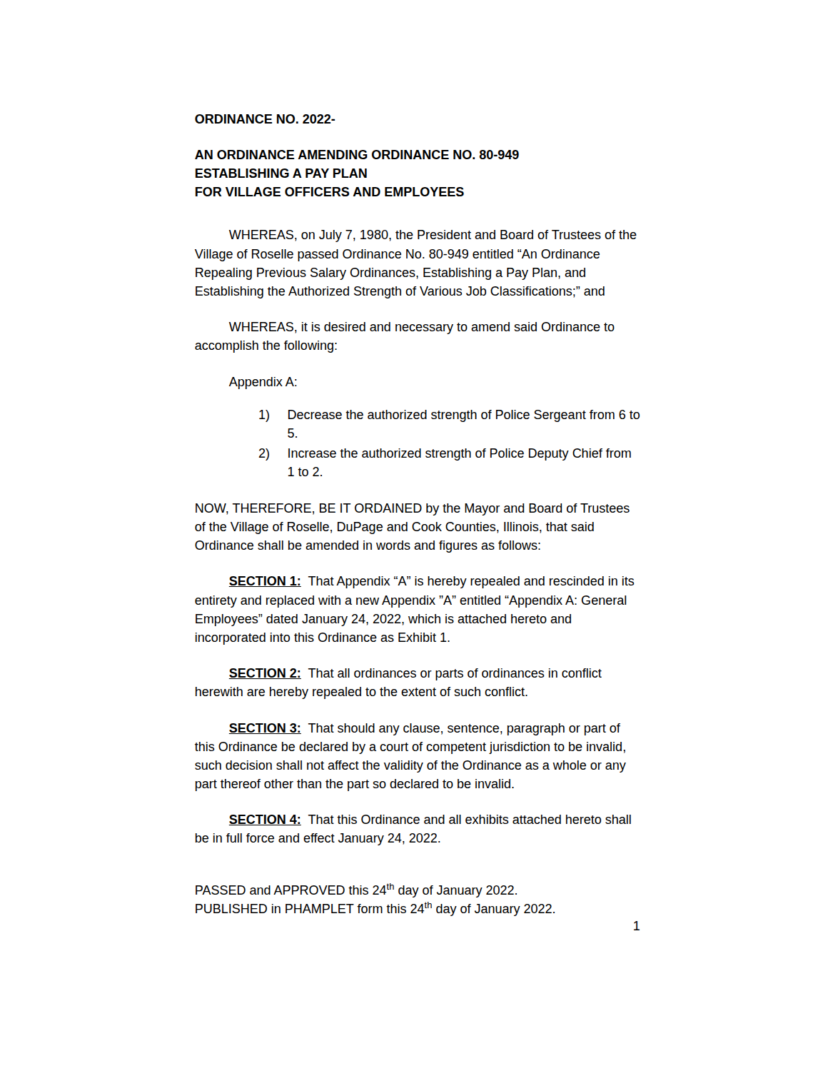ORDINANCE NO. 2022-
AN ORDINANCE AMENDING ORDINANCE NO. 80-949
ESTABLISHING A PAY PLAN
FOR VILLAGE OFFICERS AND EMPLOYEES
WHEREAS, on July 7, 1980, the President and Board of Trustees of the Village of Roselle passed Ordinance No. 80-949 entitled “An Ordinance Repealing Previous Salary Ordinances, Establishing a Pay Plan, and Establishing the Authorized Strength of Various Job Classifications;” and
WHEREAS, it is desired and necessary to amend said Ordinance to accomplish the following:
Appendix A:
1) Decrease the authorized strength of Police Sergeant from 6 to 5.
2) Increase the authorized strength of Police Deputy Chief from 1 to 2.
NOW, THEREFORE, BE IT ORDAINED by the Mayor and Board of Trustees of the Village of Roselle, DuPage and Cook Counties, Illinois, that said Ordinance shall be amended in words and figures as follows:
SECTION 1: That Appendix “A” is hereby repealed and rescinded in its entirety and replaced with a new Appendix ”A” entitled “Appendix A: General Employees” dated January 24, 2022, which is attached hereto and incorporated into this Ordinance as Exhibit 1.
SECTION 2: That all ordinances or parts of ordinances in conflict herewith are hereby repealed to the extent of such conflict.
SECTION 3: That should any clause, sentence, paragraph or part of this Ordinance be declared by a court of competent jurisdiction to be invalid, such decision shall not affect the validity of the Ordinance as a whole or any part thereof other than the part so declared to be invalid.
SECTION 4: That this Ordinance and all exhibits attached hereto shall be in full force and effect January 24, 2022.
PASSED and APPROVED this 24th day of January 2022.
PUBLISHED in PHAMPLET form this 24th day of January 2022.
1